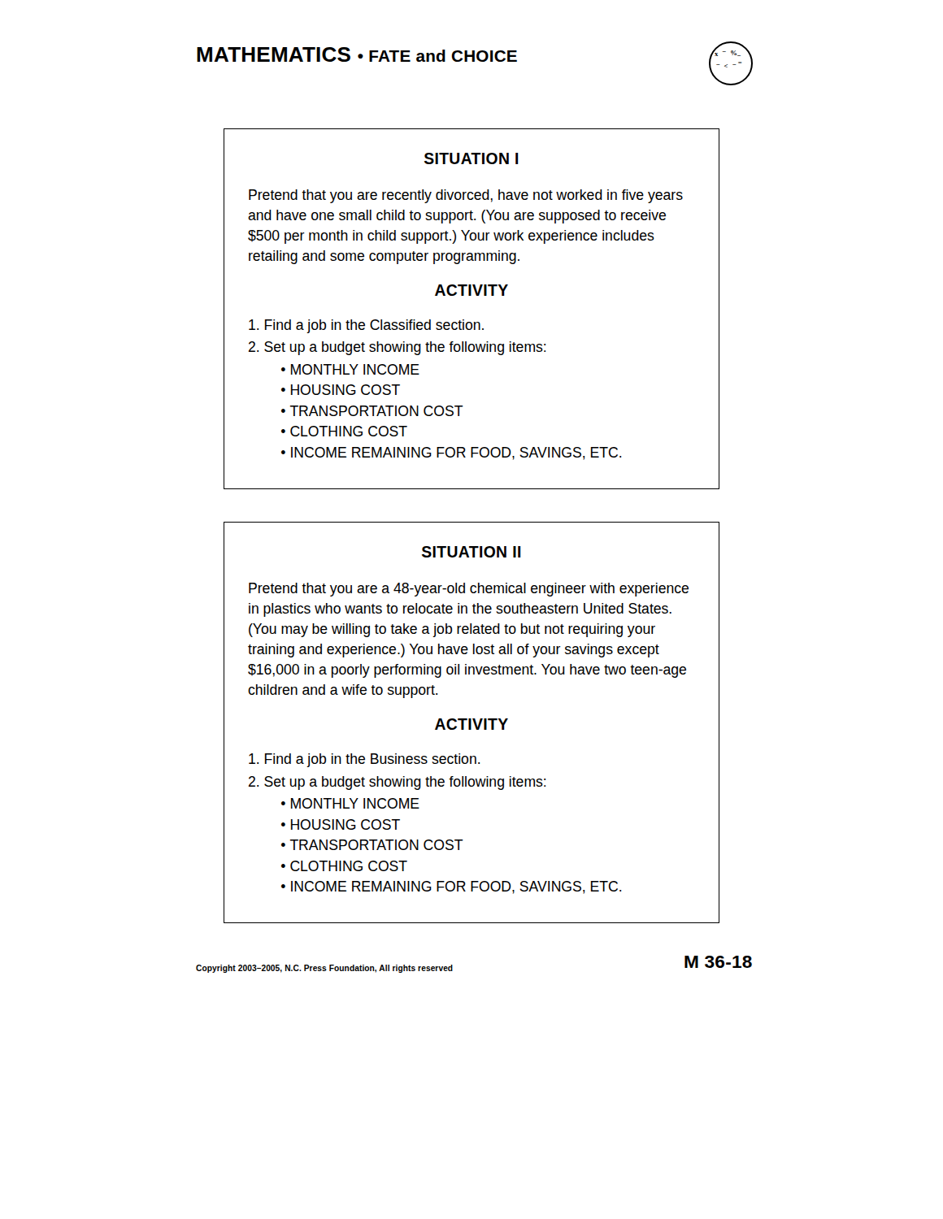MATHEMATICS • FATE and CHOICE
x − % − − < − =
SITUATION I
Pretend that you are recently divorced, have not worked in five years and have one small child to support. (You are supposed to receive $500 per month in child support.) Your work experience includes retailing and some computer programming.
ACTIVITY
1. Find a job in the Classified section.
2. Set up a budget showing the following items:
MONTHLY INCOME
HOUSING COST
TRANSPORTATION COST
CLOTHING COST
INCOME REMAINING FOR FOOD, SAVINGS, ETC.
SITUATION II
Pretend that you are a 48-year-old chemical engineer with experience in plastics who wants to relocate in the southeastern United States. (You may be willing to take a job related to but not requiring your training and experience.) You have lost all of your savings except $16,000 in a poorly performing oil investment. You have two teen-age children and a wife to support.
ACTIVITY
1. Find a job in the Business section.
2. Set up a budget showing the following items:
MONTHLY INCOME
HOUSING COST
TRANSPORTATION COST
CLOTHING COST
INCOME REMAINING FOR FOOD, SAVINGS, ETC.
Copyright 2003–2005, N.C. Press Foundation, All rights reserved
M 36-18